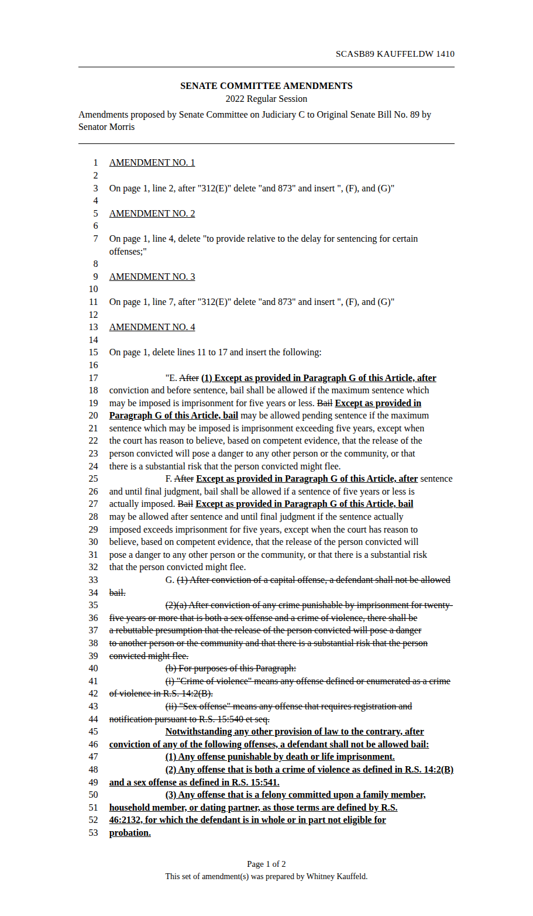SCASB89 KAUFFELDW 1410
SENATE COMMITTEE AMENDMENTS
2022 Regular Session
Amendments proposed by Senate Committee on Judiciary C to Original Senate Bill No. 89 by Senator Morris
AMENDMENT NO. 1
On page 1, line 2, after "312(E)" delete "and 873" and insert ", (F), and (G)"
AMENDMENT NO. 2
On page 1, line 4, delete "to provide relative to the delay for sentencing for certain offenses;"
AMENDMENT NO. 3
On page 1, line 7, after "312(E)" delete "and 873" and insert ", (F), and (G)"
AMENDMENT NO. 4
On page 1, delete lines 11 to 17 and insert the following:
"E. After (1) Except as provided in Paragraph G of this Article, after
conviction and before sentence, bail shall be allowed if the maximum sentence which
may be imposed is imprisonment for five years or less. Bail Except as provided in
Paragraph G of this Article, bail may be allowed pending sentence if the maximum
sentence which may be imposed is imprisonment exceeding five years, except when
the court has reason to believe, based on competent evidence, that the release of the
person convicted will pose a danger to any other person or the community, or that
there is a substantial risk that the person convicted might flee.
F. After Except as provided in Paragraph G of this Article, after sentence
and until final judgment, bail shall be allowed if a sentence of five years or less is
actually imposed. Bail Except as provided in Paragraph G of this Article, bail
may be allowed after sentence and until final judgment if the sentence actually
imposed exceeds imprisonment for five years, except when the court has reason to
believe, based on competent evidence, that the release of the person convicted will
pose a danger to any other person or the community, or that there is a substantial risk
that the person convicted might flee.
G. (1) After conviction of a capital offense, a defendant shall not be allowed
bail.
(2)(a) After conviction of any crime punishable by imprisonment for twenty-
five years or more that is both a sex offense and a crime of violence, there shall be
a rebuttable presumption that the release of the person convicted will pose a danger
to another person or the community and that there is a substantial risk that the person
convicted might flee.
(b) For purposes of this Paragraph:
(i) "Crime of violence" means any offense defined or enumerated as a crime
of violence in R.S. 14:2(B).
(ii) "Sex offense" means any offense that requires registration and
notification pursuant to R.S. 15:540 et seq.
Notwithstanding any other provision of law to the contrary, after
conviction of any of the following offenses, a defendant shall not be allowed bail:
(1) Any offense punishable by death or life imprisonment.
(2) Any offense that is both a crime of violence as defined in R.S. 14:2(B)
and a sex offense as defined in R.S. 15:541.
(3) Any offense that is a felony committed upon a family member,
household member, or dating partner, as those terms are defined by R.S.
46:2132, for which the defendant is in whole or in part not eligible for
probation.
Page 1 of 2
This set of amendment(s) was prepared by Whitney Kauffeld.